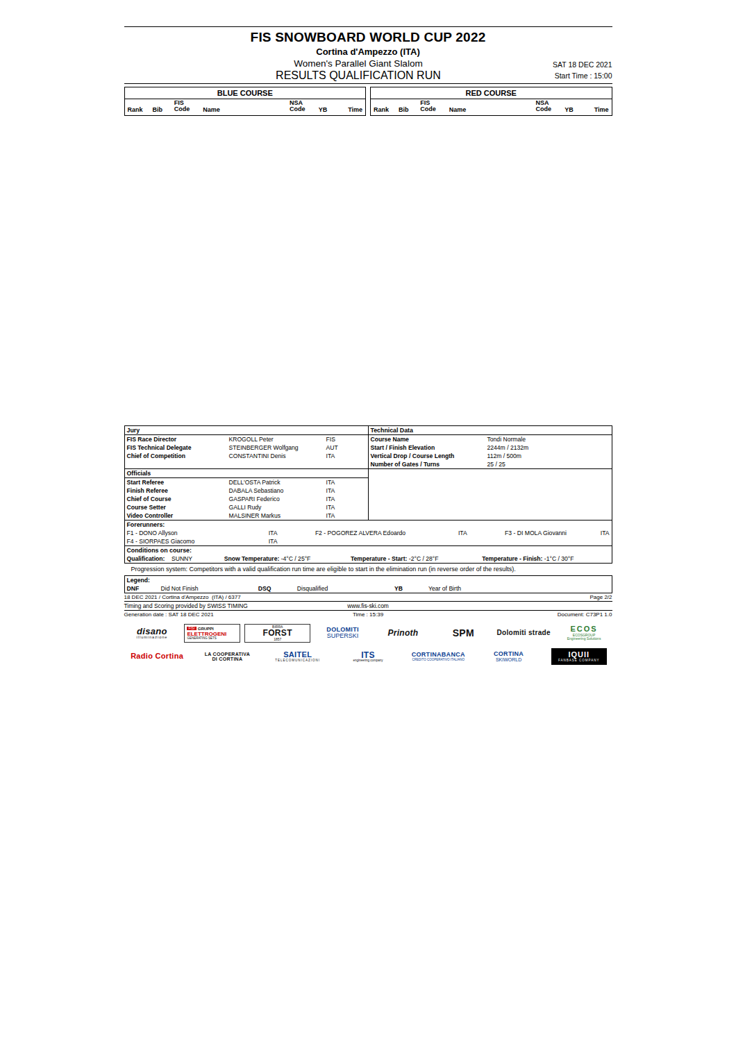FIS SNOWBOARD WORLD CUP 2022
Cortina d'Ampezzo (ITA)
Women's Parallel Giant Slalom
RESULTS QUALIFICATION RUN
SAT 18 DEC 2021
Start Time : 15:00
BLUE COURSE
| Rank | Bib | FIS Code | Name | NSA Code | YB | Time |
RED COURSE
| Rank | Bib | FIS Code | Name | NSA Code | YB | Time |
| Jury | Technical Data |
| / FIS Race Director / KROGOLL Peter / FIS / / FIS Technical Delegate / STEINBERGER Wolfgang / AUT / / Chief of Competition / CONSTANTINI Denis / ITA / | / Course Name / Tondi Normale / / Start / Finish Elevation / 2244m / 2132m / / Vertical Drop / Course Length / 112m / 500m / / Number of Gates / Turns / 25 / 25 / |
| Officials | |
| / Start Referee / DELL'OSTA Patrick / ITA / / Finish Referee / DABALA Sebastiano / ITA / / Chief of Course / GASPARI Federico / ITA / / Course Setter / GALLI Rudy / ITA / / Video Controller / MALSINER Markus / ITA / |
| Forerunners: / F1 - DONO Allyson / ITA / F2 - POGOREZ ALVERA Edoardo / ITA / F3 - DI MOLA Giovanni / ITA / / F4 - SIORPAES Giacomo / ITA / / / / / |
| Conditions on course: / Qualification: SUNNY / Snow Temperature: -4°C / 25°F / Temperature - Start: -2°C / 28°F / Temperature - Finish: -1°C / 30°F / |
Progression system: Competitors with a valid qualification run time are eligible to start in the elimination run (in reverse order of the results).
Legend:
| DNF | Did Not Finish | DSQ | Disqualified | YB | Year of Birth |
18 DEC 2021 / Cortina d'Ampezzo (ITA) / 6377
Page 2/2
Timing and Scoring provided by SWISS TIMING
www.fis-ski.com
Generation date : SAT 18 DEC 2021
Time : 15:39
Document: C73P1 1.0
disano
illuminazione
FISI GRUPPI ELETTROGENI
GENERATING SETS
BIRRA
FORST
1857
DOLOMITI
SUPERSKI
Prinoth
SPM
Dolomiti strade
ECOS
ECOSGROUP
Engineering Solutions
Radio Cortina
LA COOPERATIVA
DI CORTINA
SAITEL
TELECOMUNICAZIONI
ITS
engineering company
CORTINABANCA
CREDITO COOPERATIVO ITALIANO
CORTINA
SKIWORLD
IQUII
FANBASE COMPANY